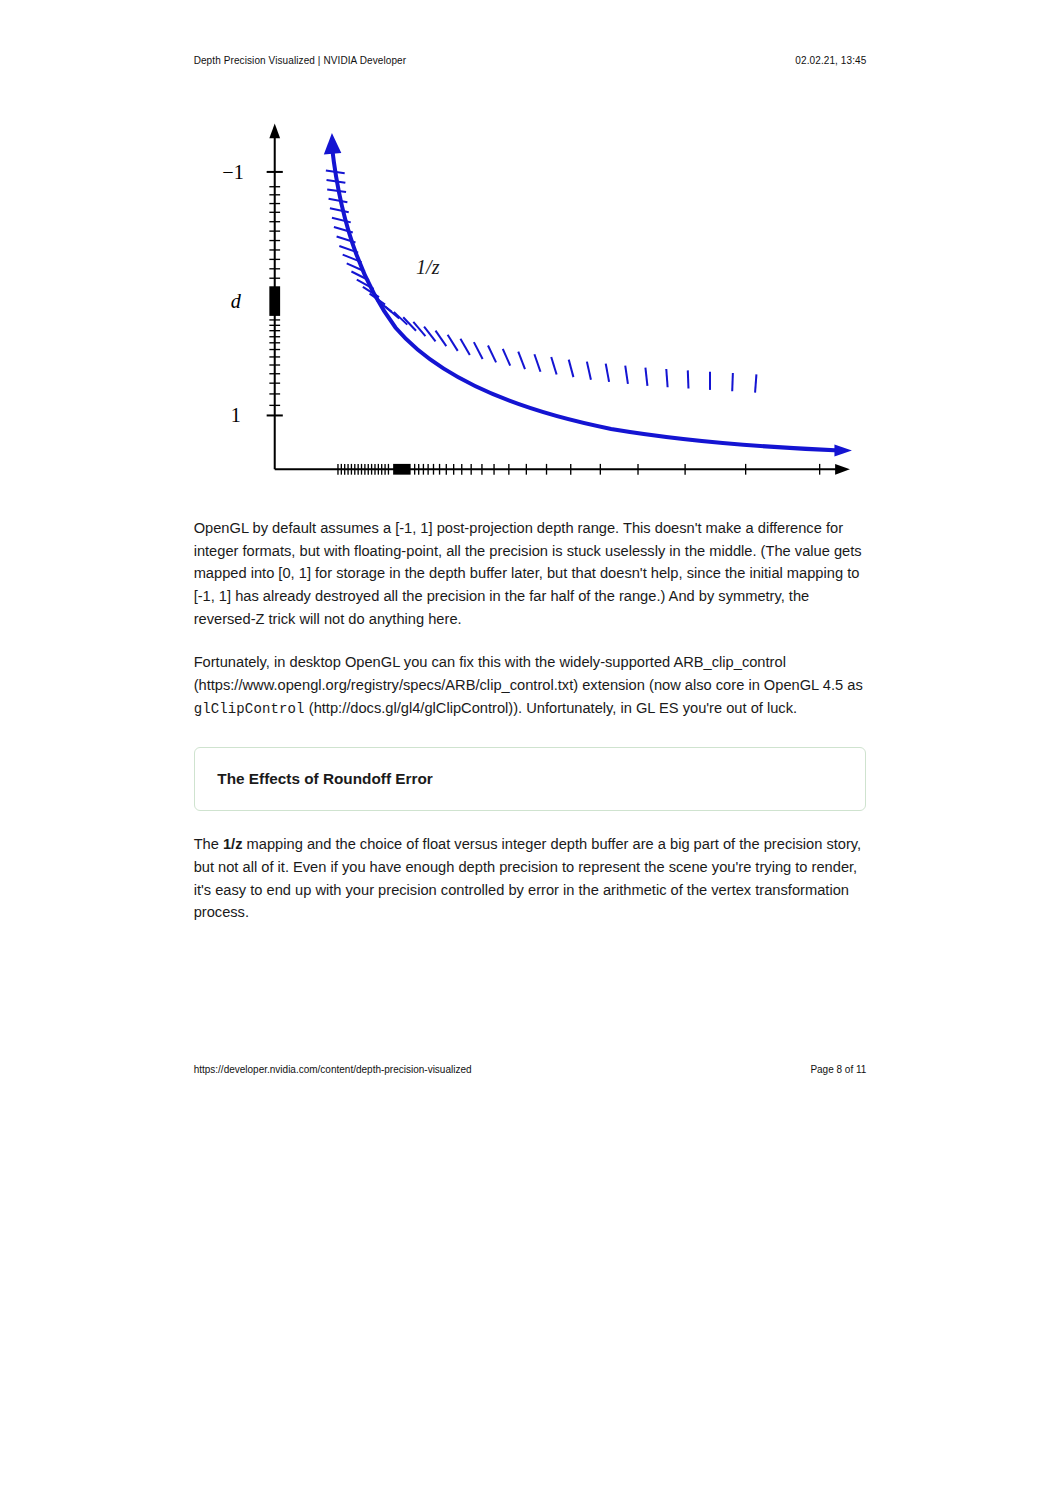Depth Precision Visualized | NVIDIA Developer 02.02.21, 13:45
1/z depth mapping curve −1 d 1 1/z near z far
OpenGL by default assumes a [-1, 1] post-projection depth range. This doesn't make a difference for integer formats, but with floating-point, all the precision is stuck uselessly in the middle. (The value gets mapped into [0, 1] for storage in the depth buffer later, but that doesn't help, since the initial mapping to [-1, 1] has already destroyed all the precision in the far half of the range.) And by symmetry, the reversed-Z trick will not do anything here.
Fortunately, in desktop OpenGL you can fix this with the widely-supported ARB_clip_control (https://www.opengl.org/registry/specs/ARB/clip_control.txt) extension (now also core in OpenGL 4.5 as glClipControl (http://docs.gl/gl4/glClipControl)). Unfortunately, in GL ES you're out of luck.
The Effects of Roundoff Error
The 1/z mapping and the choice of float versus integer depth buffer are a big part of the precision story, but not all of it. Even if you have enough depth precision to represent the scene you're trying to render, it's easy to end up with your precision controlled by error in the arithmetic of the vertex transformation process.
https://developer.nvidia.com/content/depth-precision-visualized Page 8 of 11